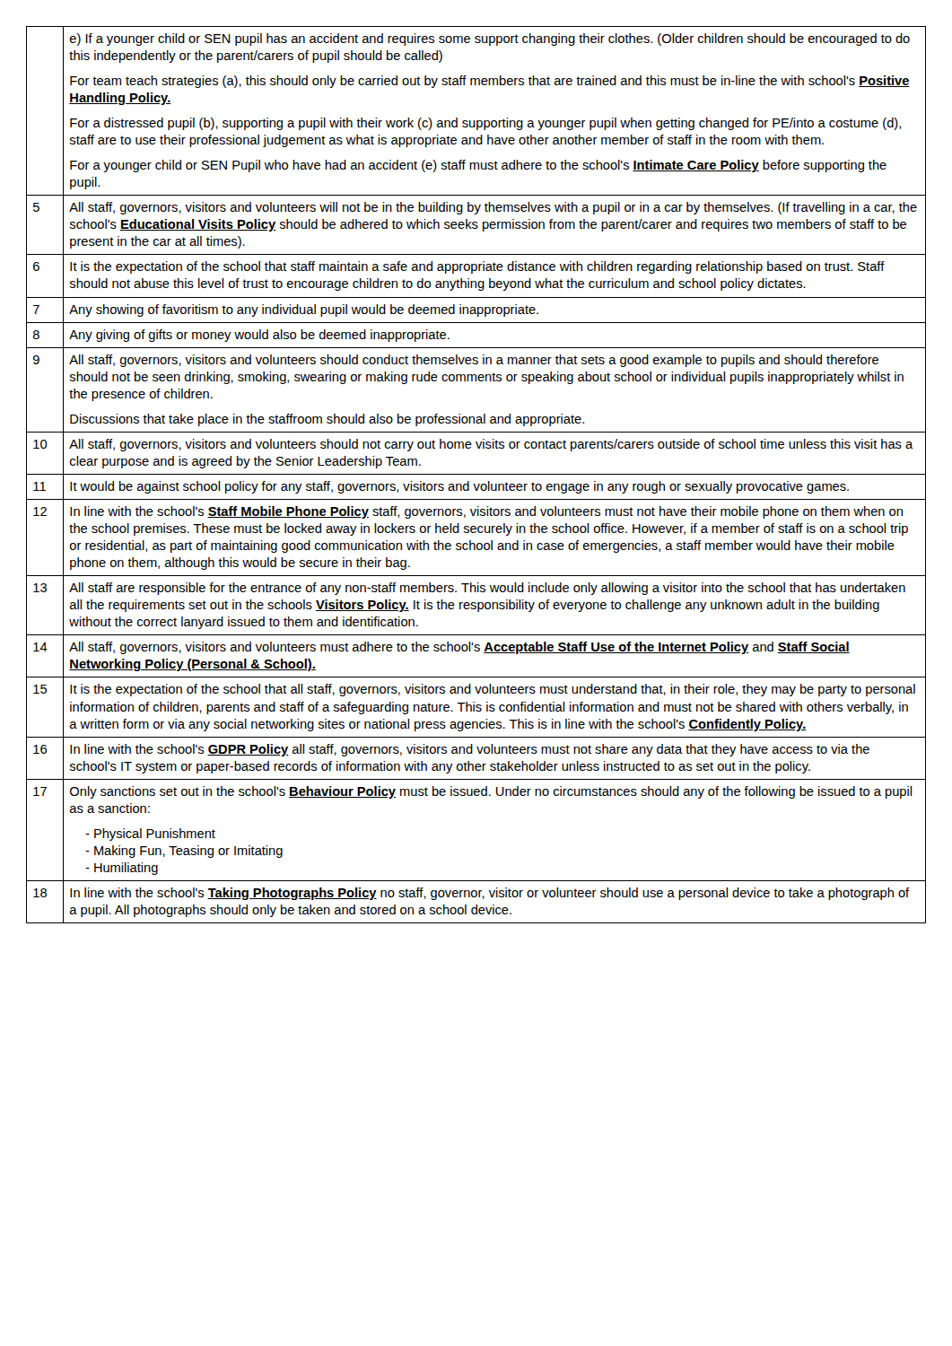| | e) If a younger child or SEN pupil has an accident and requires some support changing their clothes. (Older children should be encouraged to do this independently or the parent/carers of pupil should be called) For team teach strategies (a), this should only be carried out by staff members that are trained and this must be in-line the with school's Positive Handling Policy. For a distressed pupil (b), supporting a pupil with their work (c) and supporting a younger pupil when getting changed for PE/into a costume (d), staff are to use their professional judgement as what is appropriate and have other another member of staff in the room with them. For a younger child or SEN Pupil who have had an accident (e) staff must adhere to the school's Intimate Care Policy before supporting the pupil. |
| 5 | All staff, governors, visitors and volunteers will not be in the building by themselves with a pupil or in a car by themselves. (If travelling in a car, the school's Educational Visits Policy should be adhered to which seeks permission from the parent/carer and requires two members of staff to be present in the car at all times). |
| 6 | It is the expectation of the school that staff maintain a safe and appropriate distance with children regarding relationship based on trust. Staff should not abuse this level of trust to encourage children to do anything beyond what the curriculum and school policy dictates. |
| 7 | Any showing of favoritism to any individual pupil would be deemed inappropriate. |
| 8 | Any giving of gifts or money would also be deemed inappropriate. |
| 9 | All staff, governors, visitors and volunteers should conduct themselves in a manner that sets a good example to pupils and should therefore should not be seen drinking, smoking, swearing or making rude comments or speaking about school or individual pupils inappropriately whilst in the presence of children. Discussions that take place in the staffroom should also be professional and appropriate. |
| 10 | All staff, governors, visitors and volunteers should not carry out home visits or contact parents/carers outside of school time unless this visit has a clear purpose and is agreed by the Senior Leadership Team. |
| 11 | It would be against school policy for any staff, governors, visitors and volunteer to engage in any rough or sexually provocative games. |
| 12 | In line with the school's Staff Mobile Phone Policy staff, governors, visitors and volunteers must not have their mobile phone on them when on the school premises. These must be locked away in lockers or held securely in the school office. However, if a member of staff is on a school trip or residential, as part of maintaining good communication with the school and in case of emergencies, a staff member would have their mobile phone on them, although this would be secure in their bag. |
| 13 | All staff are responsible for the entrance of any non-staff members. This would include only allowing a visitor into the school that has undertaken all the requirements set out in the schools Visitors Policy. It is the responsibility of everyone to challenge any unknown adult in the building without the correct lanyard issued to them and identification. |
| 14 | All staff, governors, visitors and volunteers must adhere to the school's Acceptable Staff Use of the Internet Policy and Staff Social Networking Policy (Personal & School). |
| 15 | It is the expectation of the school that all staff, governors, visitors and volunteers must understand that, in their role, they may be party to personal information of children, parents and staff of a safeguarding nature. This is confidential information and must not be shared with others verbally, in a written form or via any social networking sites or national press agencies. This is in line with the school's Confidently Policy. |
| 16 | In line with the school's GDPR Policy all staff, governors, visitors and volunteers must not share any data that they have access to via the school's IT system or paper-based records of information with any other stakeholder unless instructed to as set out in the policy. |
| 17 | Only sanctions set out in the school's Behaviour Policy must be issued. Under no circumstances should any of the following be issued to a pupil as a sanction: Physical Punishment Making Fun, Teasing or Imitating Humiliating |
| 18 | In line with the school's Taking Photographs Policy no staff, governor, visitor or volunteer should use a personal device to take a photograph of a pupil. All photographs should only be taken and stored on a school device. |